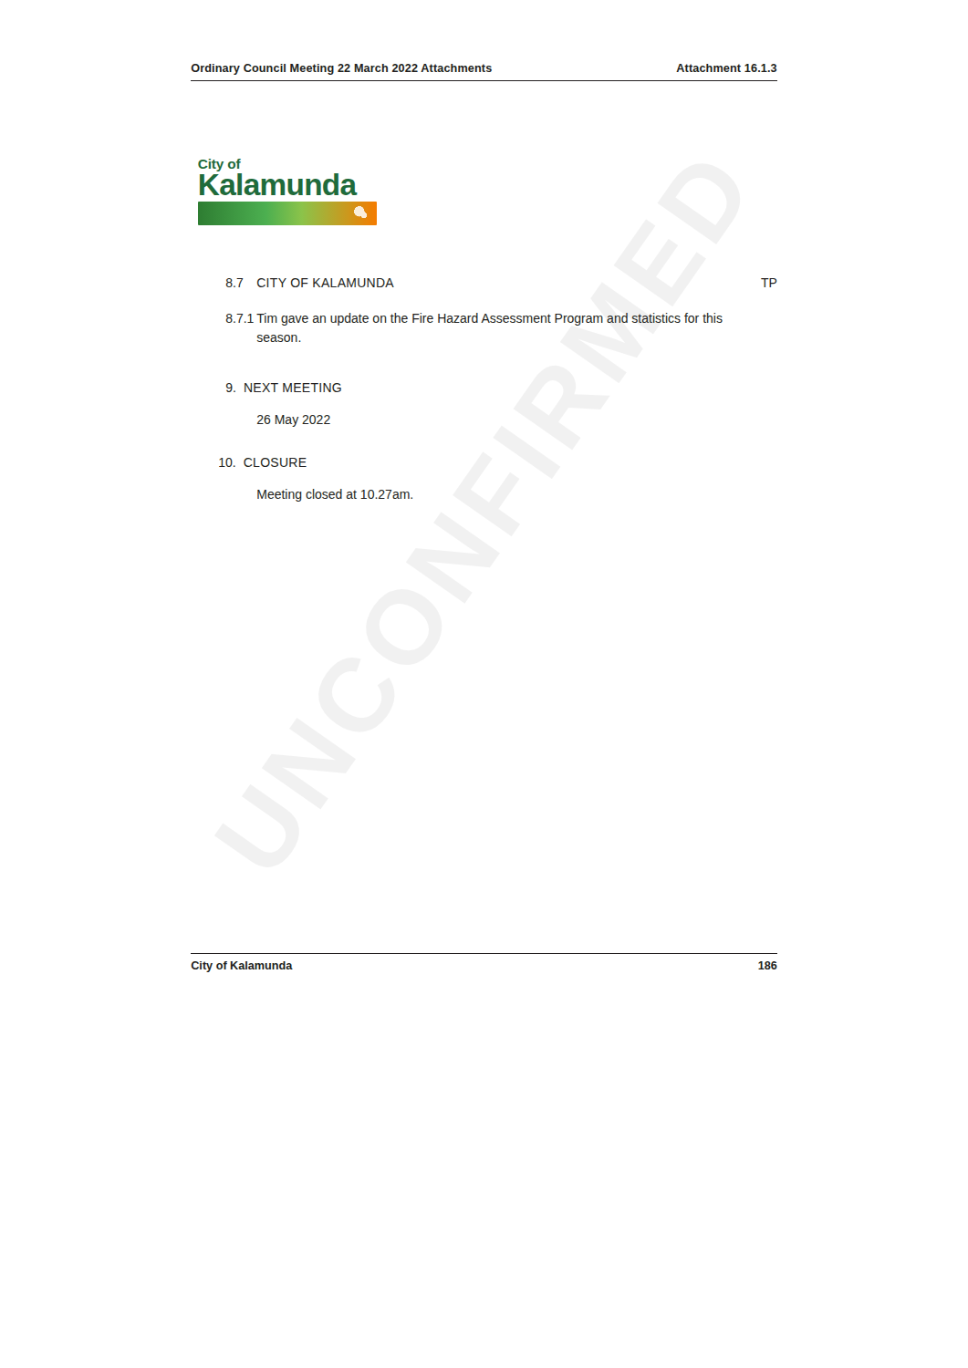Ordinary Council Meeting 22 March 2022 Attachments Attachment 16.1.3
City of
Kalamunda
UNCONFIRMED
8.7
CITY OF KALAMUNDA
TP
8.7.1
Tim gave an update on the Fire Hazard Assessment Program and statistics for this season.
9.
NEXT MEETING
26 May 2022
10.
CLOSURE
Meeting closed at 10.27am.
City of Kalamunda 186